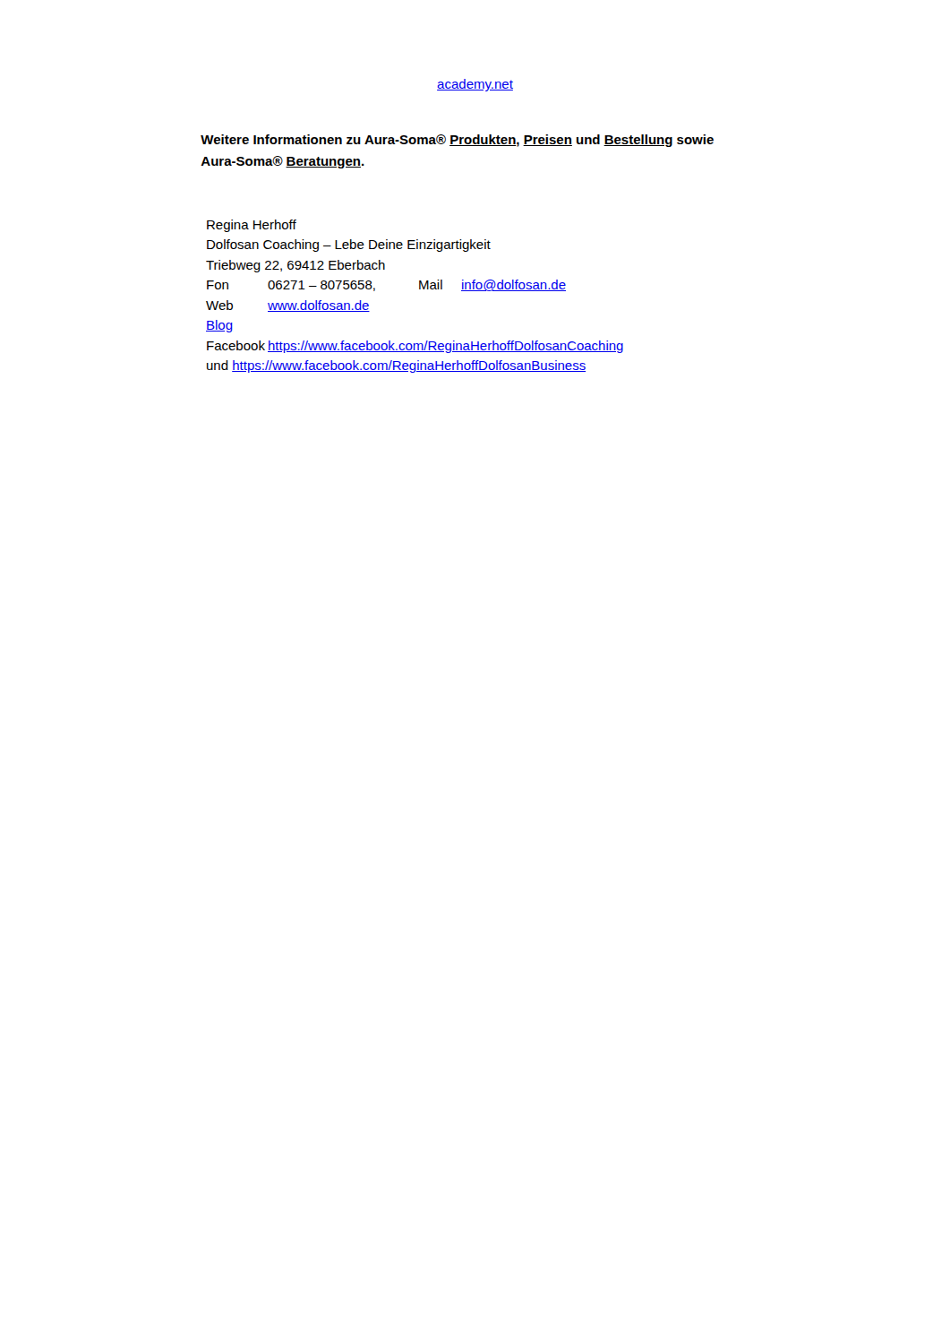academy.net
Weitere Informationen zu Aura-Soma® Produkten, Preisen und Bestellung sowie Aura-Soma® Beratungen.
Regina Herhoff
Dolfosan Coaching – Lebe Deine Einzigartigkeit
Triebweg 22, 69412 Eberbach
Fon 06271 – 8075658, Mail info@dolfosan.de
Web www.dolfosan.de
Blog
Facebook https://www.facebook.com/ReginaHerhoffDolfosanCoaching
und https://www.facebook.com/ReginaHerhoffDolfosanBusiness